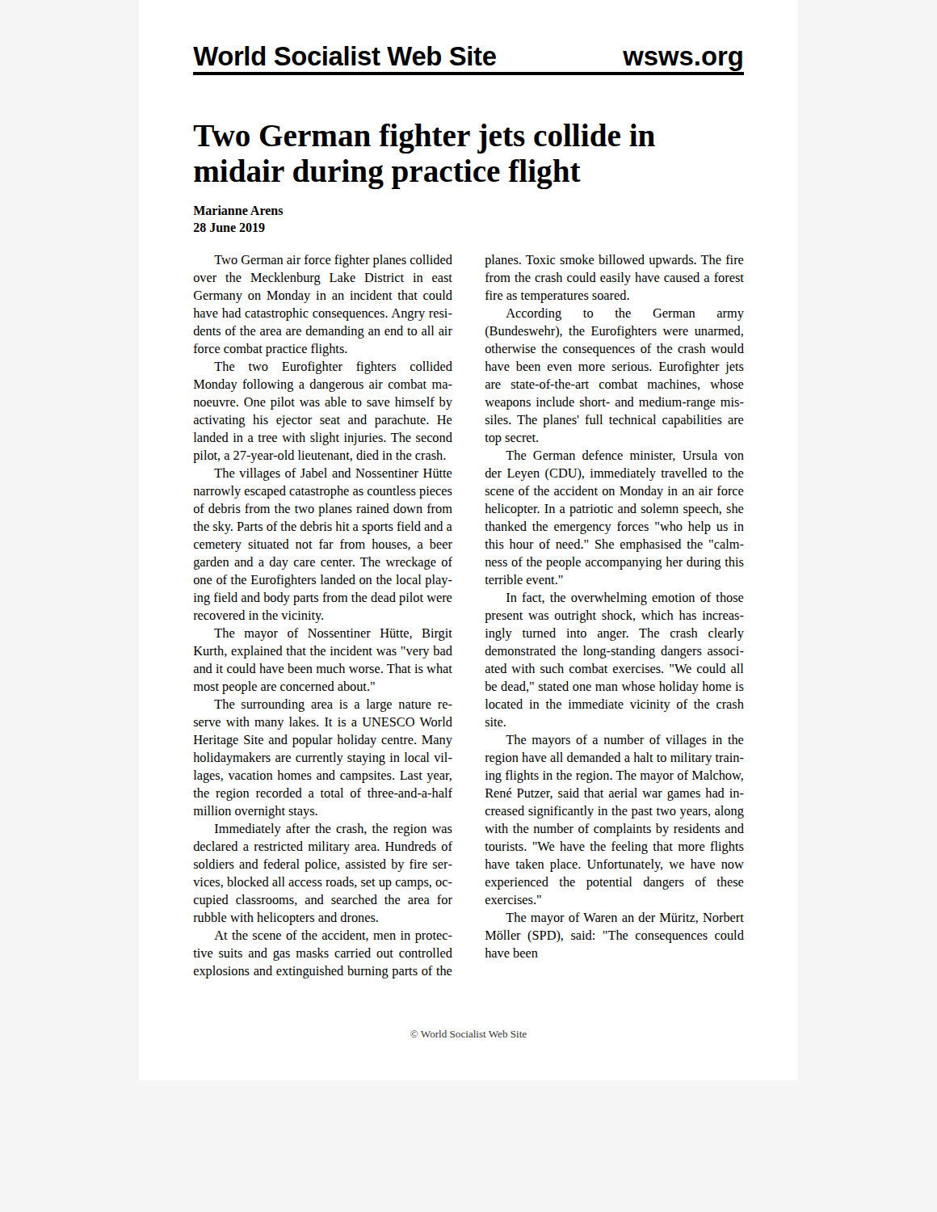World Socialist Web Site
wsws.org
Two German fighter jets collide in midair during practice flight
Marianne Arens28 June 2019
Two German air force fighter planes collided over the Mecklenburg Lake District in east Germany on Monday in an incident that could have had catastrophic consequences. Angry residents of the area are demanding an end to all air force combat practice flights.
The two Eurofighter fighters collided Monday following a dangerous air combat manoeuvre. One pilot was able to save himself by activating his ejector seat and parachute. He landed in a tree with slight injuries. The second pilot, a 27-year-old lieutenant, died in the crash.
The villages of Jabel and Nossentiner Hütte narrowly escaped catastrophe as countless pieces of debris from the two planes rained down from the sky. Parts of the debris hit a sports field and a cemetery situated not far from houses, a beer garden and a day care center. The wreckage of one of the Eurofighters landed on the local playing field and body parts from the dead pilot were recovered in the vicinity.
The mayor of Nossentiner Hütte, Birgit Kurth, explained that the incident was "very bad and it could have been much worse. That is what most people are concerned about."
The surrounding area is a large nature reserve with many lakes. It is a UNESCO World Heritage Site and popular holiday centre. Many holidaymakers are currently staying in local villages, vacation homes and campsites. Last year, the region recorded a total of three-and-a-half million overnight stays.
Immediately after the crash, the region was declared a restricted military area. Hundreds of soldiers and federal police, assisted by fire services, blocked all access roads, set up camps, occupied classrooms, and searched the area for rubble with helicopters and drones.
At the scene of the accident, men in protective suits and gas masks carried out controlled explosions and extinguished burning parts of the planes. Toxic smoke billowed upwards. The fire from the crash could easily have caused a forest fire as temperatures soared.
According to the German army (Bundeswehr), the Eurofighters were unarmed, otherwise the consequences of the crash would have been even more serious. Eurofighter jets are state-of-the-art combat machines, whose weapons include short- and medium-range missiles. The planes' full technical capabilities are top secret.
The German defence minister, Ursula von der Leyen (CDU), immediately travelled to the scene of the accident on Monday in an air force helicopter. In a patriotic and solemn speech, she thanked the emergency forces "who help us in this hour of need." She emphasised the "calmness of the people accompanying her during this terrible event."
In fact, the overwhelming emotion of those present was outright shock, which has increasingly turned into anger. The crash clearly demonstrated the long-standing dangers associated with such combat exercises. "We could all be dead," stated one man whose holiday home is located in the immediate vicinity of the crash site.
The mayors of a number of villages in the region have all demanded a halt to military training flights in the region. The mayor of Malchow, René Putzer, said that aerial war games had increased significantly in the past two years, along with the number of complaints by residents and tourists. "We have the feeling that more flights have taken place. Unfortunately, we have now experienced the potential dangers of these exercises."
The mayor of Waren an der Müritz, Norbert Möller (SPD), said: "The consequences could have been
© World Socialist Web Site